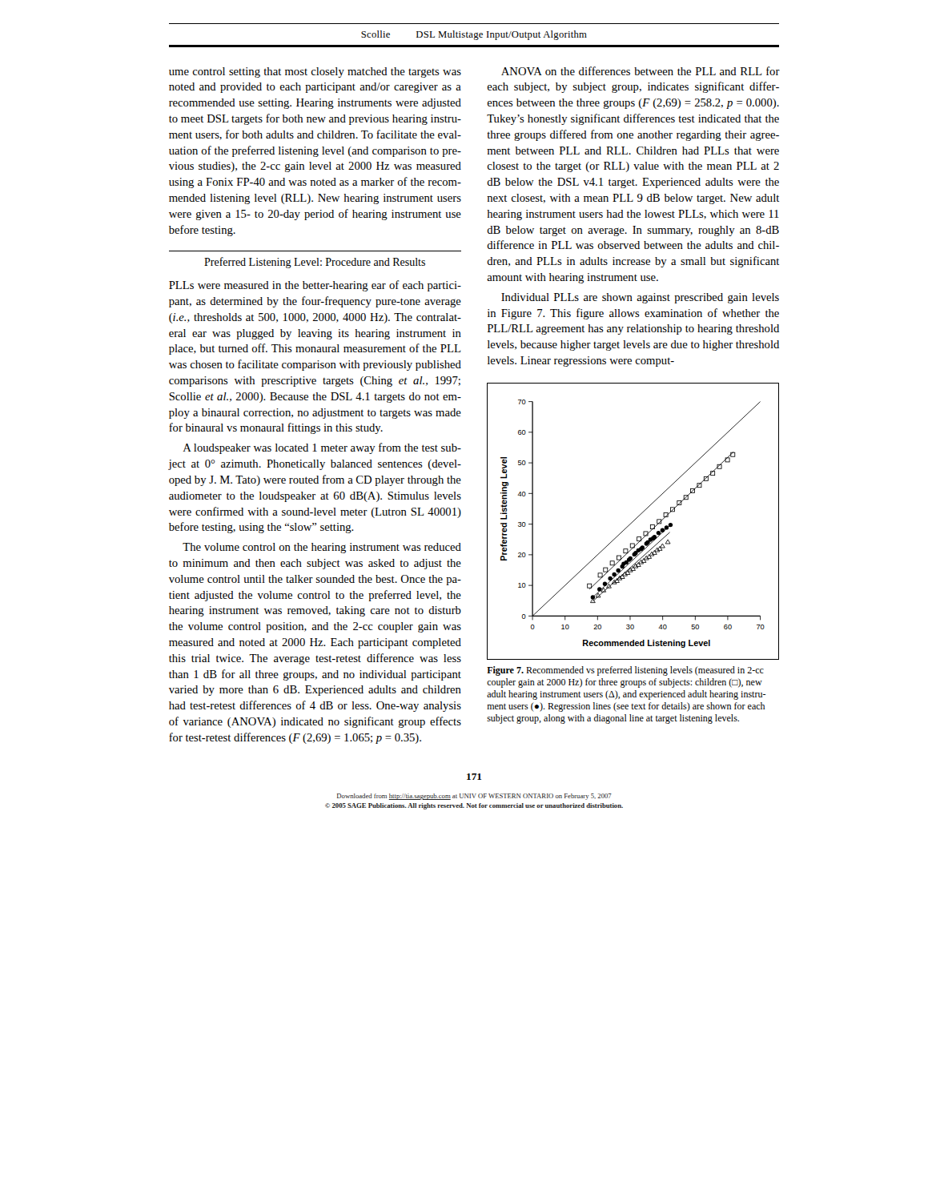Scollie DSL Multistage Input/Output Algorithm
ume control setting that most closely matched the targets was noted and provided to each participant and/or caregiver as a recommended use setting. Hearing instruments were adjusted to meet DSL targets for both new and previous hearing instrument users, for both adults and children. To facilitate the evaluation of the preferred listening level (and comparison to previous studies), the 2-cc gain level at 2000 Hz was measured using a Fonix FP-40 and was noted as a marker of the recommended listening level (RLL). New hearing instrument users were given a 15- to 20-day period of hearing instrument use before testing.
Preferred Listening Level: Procedure and Results
PLLs were measured in the better-hearing ear of each participant, as determined by the four-frequency pure-tone average (i.e., thresholds at 500, 1000, 2000, 4000 Hz). The contralateral ear was plugged by leaving its hearing instrument in place, but turned off. This monaural measurement of the PLL was chosen to facilitate comparison with previously published comparisons with prescriptive targets (Ching et al., 1997; Scollie et al., 2000). Because the DSL 4.1 targets do not employ a binaural correction, no adjustment to targets was made for binaural vs monaural fittings in this study.
A loudspeaker was located 1 meter away from the test subject at 0° azimuth. Phonetically balanced sentences (developed by J. M. Tato) were routed from a CD player through the audiometer to the loudspeaker at 60 dB(A). Stimulus levels were confirmed with a sound-level meter (Lutron SL 40001) before testing, using the “slow” setting.
The volume control on the hearing instrument was reduced to minimum and then each subject was asked to adjust the volume control until the talker sounded the best. Once the patient adjusted the volume control to the preferred level, the hearing instrument was removed, taking care not to disturb the volume control position, and the 2-cc coupler gain was measured and noted at 2000 Hz. Each participant completed this trial twice. The average test-retest difference was less than 1 dB for all three groups, and no individual participant varied by more than 6 dB. Experienced adults and children had test-retest differences of 4 dB or less. One-way analysis of variance (ANOVA) indicated no significant group effects for test-retest differences (F (2,69) = 1.065; p = 0.35).
ANOVA on the differences between the PLL and RLL for each subject, by subject group, indicates significant differences between the three groups (F (2,69) = 258.2, p = 0.000). Tukey’s honestly significant differences test indicated that the three groups differed from one another regarding their agreement between PLL and RLL. Children had PLLs that were closest to the target (or RLL) value with the mean PLL at 2 dB below the DSL v4.1 target. Experienced adults were the next closest, with a mean PLL 9 dB below target. New adult hearing instrument users had the lowest PLLs, which were 11 dB below target on average. In summary, roughly an 8-dB difference in PLL was observed between the adults and children, and PLLs in adults increase by a small but significant amount with hearing instrument use.
Individual PLLs are shown against prescribed gain levels in Figure 7. This figure allows examination of whether the PLL/RLL agreement has any relationship to hearing threshold levels, because higher target levels are due to higher threshold levels. Linear regressions were comput-
0 10 20 30 40 50 60 70 0 10 20 30 40 50 60 70 Recommended Listening Level Preferred Listening Level
Figure 7. Recommended vs preferred listening levels (measured in 2-cc coupler gain at 2000 Hz) for three groups of subjects: children (□), new adult hearing instrument users (Δ), and experienced adult hearing instrument users (●). Regression lines (see text for details) are shown for each subject group, along with a diagonal line at target listening levels.
171
Downloaded from http://tia.sagepub.com at UNIV OF WESTERN ONTARIO on February 5, 2007
© 2005 SAGE Publications. All rights reserved. Not for commercial use or unauthorized distribution.